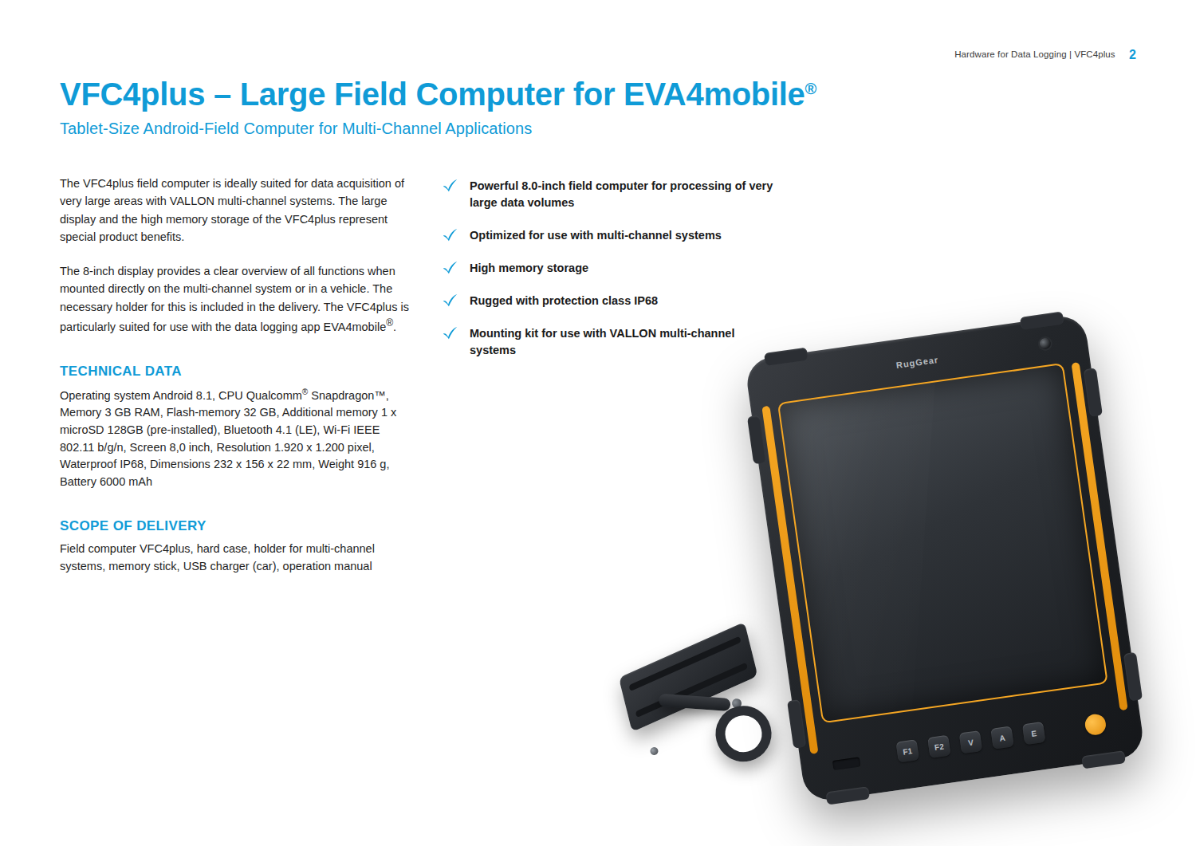Hardware for Data Logging | VFC4plus 2
VFC4plus – Large Field Computer for EVA4mobile®
Tablet-Size Android-Field Computer for Multi-Channel Applications
The VFC4plus field computer is ideally suited for data acquisition of very large areas with VALLON multi-channel systems. The large display and the high memory storage of the VFC4plus represent special product benefits.
The 8-inch display provides a clear overview of all functions when mounted directly on the multi-channel system or in a vehicle. The necessary holder for this is included in the delivery. The VFC4plus is particularly suited for use with the data logging app EVA4mobile®.
Technical Data
Operating system Android 8.1, CPU Qualcomm® Snapdragon™, Memory 3 GB RAM, Flash-memory 32 GB, Additional memory 1 x microSD 128GB (pre-installed), Bluetooth 4.1 (LE), Wi-Fi IEEE 802.11 b/g/n, Screen 8,0 inch, Resolution 1.920 x 1.200 pixel, Waterproof IP68, Dimensions 232 x 156 x 22 mm, Weight 916 g, Battery 6000 mAh
Scope of Delivery
Field computer VFC4plus, hard case, holder for multi-channel systems, memory stick, USB charger (car), operation manual
Powerful 8.0-inch field computer for processing of very large data volumes
Optimized for use with multi-channel systems
High memory storage
Rugged with protection class IP68
Mounting kit for use with VALLON multi-channel systems
RugGear
F1
F2
V
A
E